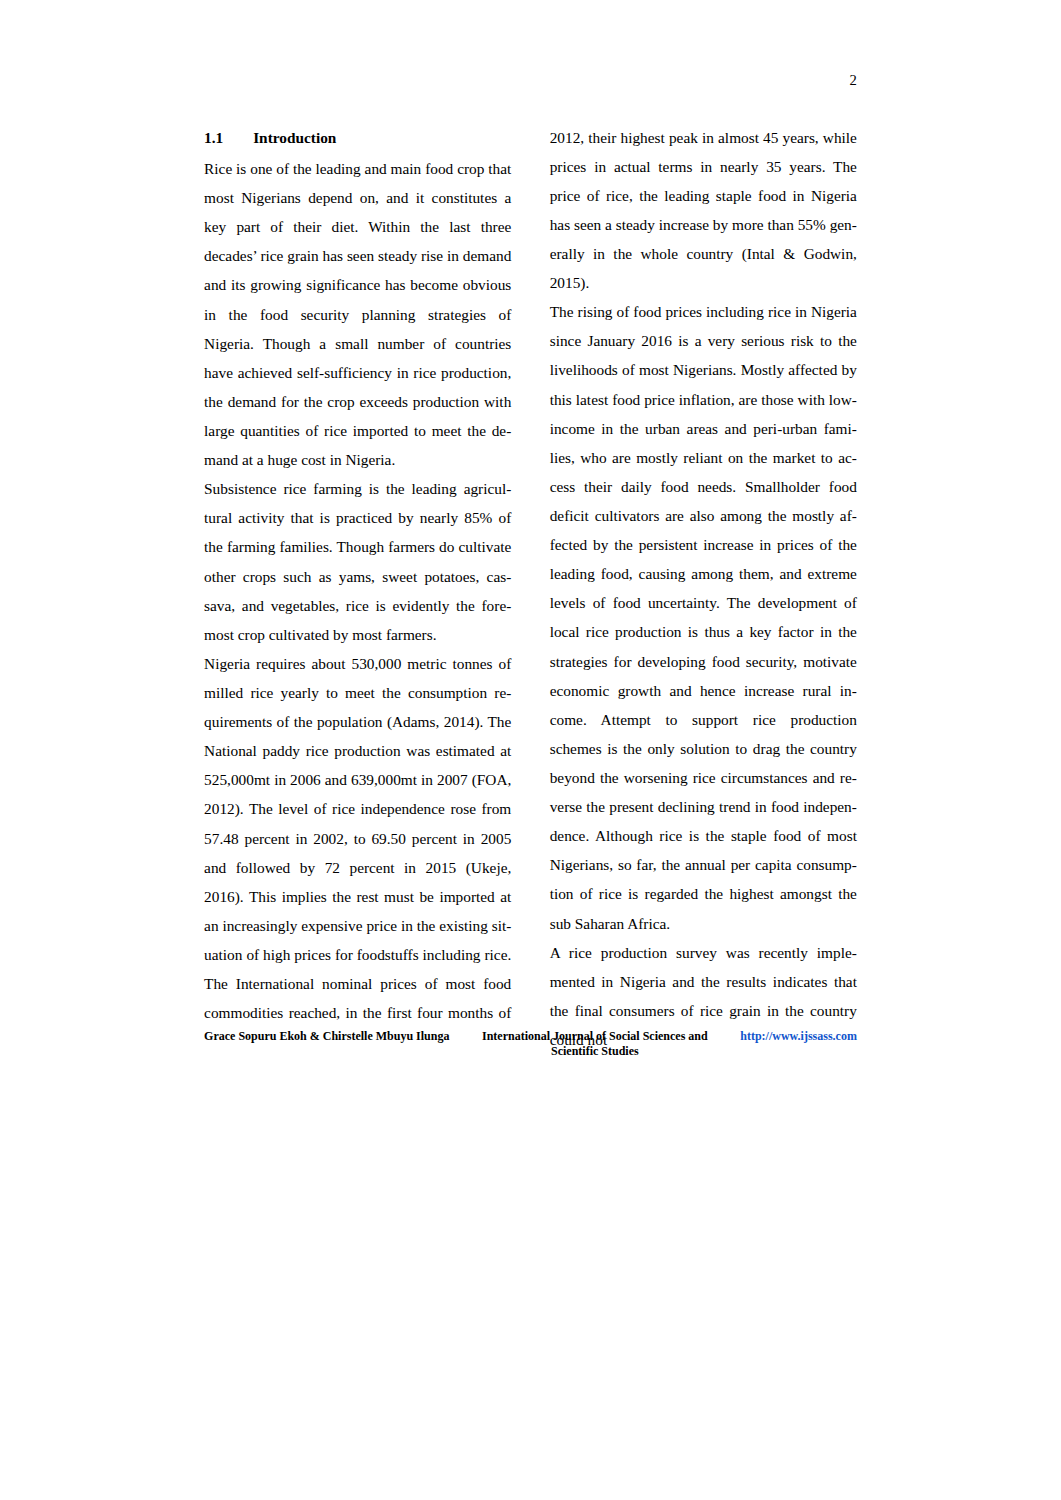2
1.1 Introduction
Rice is one of the leading and main food crop that most Nigerians depend on, and it constitutes a key part of their diet. Within the last three decades’ rice grain has seen steady rise in demand and its growing significance has become obvious in the food security planning strategies of Nigeria. Though a small number of countries have achieved self-sufficiency in rice production, the demand for the crop exceeds production with large quantities of rice imported to meet the demand at a huge cost in Nigeria.
Subsistence rice farming is the leading agricultural activity that is practiced by nearly 85% of the farming families. Though farmers do cultivate other crops such as yams, sweet potatoes, cassava, and vegetables, rice is evidently the foremost crop cultivated by most farmers.
Nigeria requires about 530,000 metric tonnes of milled rice yearly to meet the consumption requirements of the population (Adams, 2014). The National paddy rice production was estimated at 525,000mt in 2006 and 639,000mt in 2007 (FOA, 2012). The level of rice independence rose from 57.48 percent in 2002, to 69.50 percent in 2005 and followed by 72 percent in 2015 (Ukeje, 2016). This implies the rest must be imported at an increasingly expensive price in the existing situation of high prices for foodstuffs including rice. The International nominal prices of most food commodities reached, in the first four months of 2012, their highest peak in almost 45 years, while prices in actual terms in nearly 35 years. The price of rice, the leading staple food in Nigeria has seen a steady increase by more than 55% generally in the whole country (Intal & Godwin, 2015).
The rising of food prices including rice in Nigeria since January 2016 is a very serious risk to the livelihoods of most Nigerians. Mostly affected by this latest food price inflation, are those with low-income in the urban areas and peri-urban families, who are mostly reliant on the market to access their daily food needs. Smallholder food deficit cultivators are also among the mostly affected by the persistent increase in prices of the leading food, causing among them, and extreme levels of food uncertainty. The development of local rice production is thus a key factor in the strategies for developing food security, motivate economic growth and hence increase rural income. Attempt to support rice production schemes is the only solution to drag the country beyond the worsening rice circumstances and reverse the present declining trend in food independence. Although rice is the staple food of most Nigerians, so far, the annual per capita consumption of rice is regarded the highest amongst the sub Saharan Africa.
A rice production survey was recently implemented in Nigeria and the results indicates that the final consumers of rice grain in the country could not
Grace Sopuru Ekoh & Chirstelle Mbuyu Ilunga International Journal of Social Sciences and Scientific Studies http://www.ijssass.com